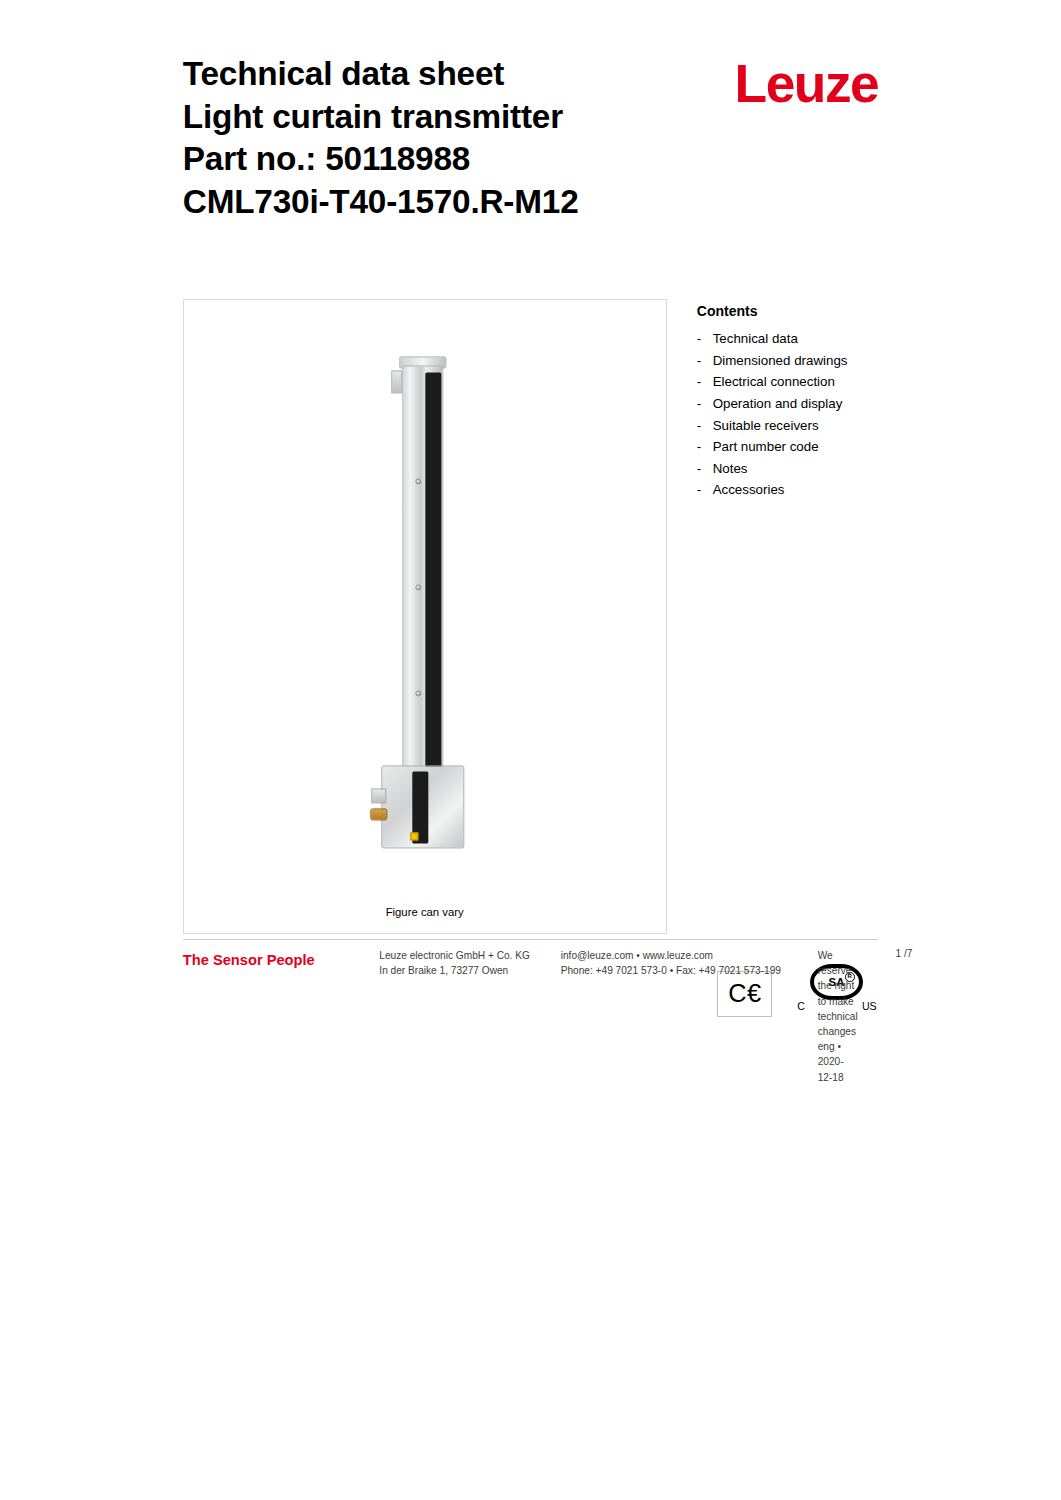Technical data sheet Light curtain transmitter Part no.: 50118988 CML730i-T40-1570.R-M12
Leuze
Figure can vary
Contents
Technical data
Dimensioned drawings
Electrical connection
Operation and display
Suitable receivers
Part number code
Notes
Accessories
C€
SA R
C US
The Sensor People
Leuze electronic GmbH + Co. KG
In der Braike 1, 73277 Owen
info@leuze.com • www.leuze.com
Phone: +49 7021 573-0 • Fax: +49 7021 573-199
We reserve the right to make technical changes
eng • 2020-12-18
1 /7